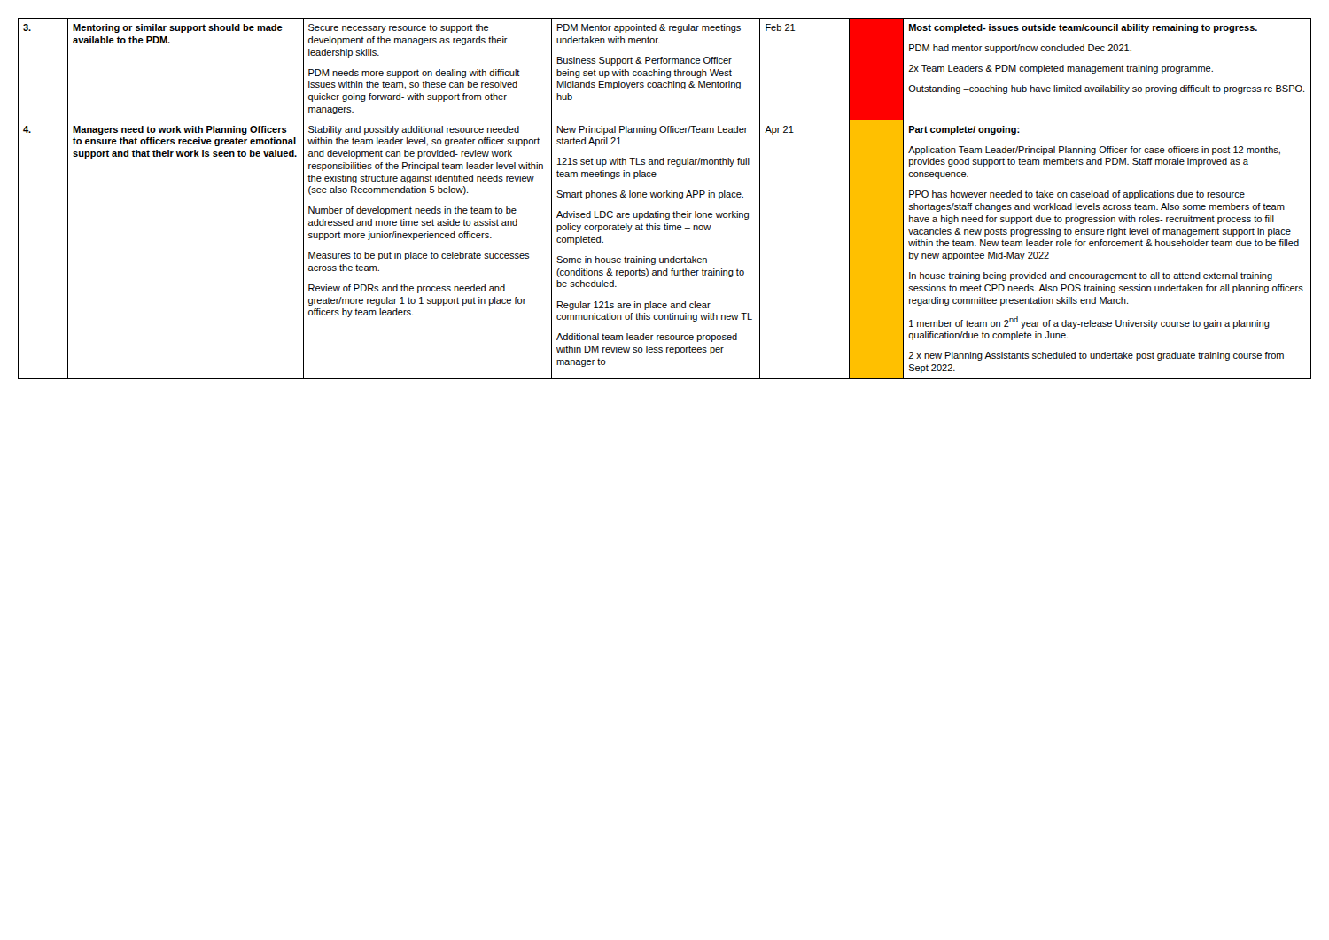| 3. | Mentoring or similar support should be made available to the PDM. | Secure necessary resource to support the development of the managers as regards their leadership skills. PDM needs more support on dealing with difficult issues within the team, so these can be resolved quicker going forward- with support from other managers. | PDM Mentor appointed & regular meetings undertaken with mentor. Business Support & Performance Officer being set up with coaching through West Midlands Employers coaching & Mentoring hub | Feb 21 | | Most completed- issues outside team/council ability remaining to progress. PDM had mentor support/now concluded Dec 2021. 2x Team Leaders & PDM completed management training programme. Outstanding –coaching hub have limited availability so proving difficult to progress re BSPO. |
| 4. | Managers need to work with Planning Officers to ensure that officers receive greater emotional support and that their work is seen to be valued. | Stability and possibly additional resource needed within the team leader level, so greater officer support and development can be provided- review work responsibilities of the Principal team leader level within the existing structure against identified needs review (see also Recommendation 5 below). Number of development needs in the team to be addressed and more time set aside to assist and support more junior/inexperienced officers. Measures to be put in place to celebrate successes across the team. Review of PDRs and the process needed and greater/more regular 1 to 1 support put in place for officers by team leaders. | New Principal Planning Officer/Team Leader started April 21 121s set up with TLs and regular/monthly full team meetings in place Smart phones & lone working APP in place. Advised LDC are updating their lone working policy corporately at this time – now completed. Some in house training undertaken (conditions & reports) and further training to be scheduled. Regular 121s are in place and clear communication of this continuing with new TL Additional team leader resource proposed within DM review so less reportees per manager to | Apr 21 | | Part complete/ ongoing: Application Team Leader/Principal Planning Officer for case officers in post 12 months, provides good support to team members and PDM. Staff morale improved as a consequence. PPO has however needed to take on caseload of applications due to resource shortages/staff changes and workload levels across team. Also some members of team have a high need for support due to progression with roles- recruitment process to fill vacancies & new posts progressing to ensure right level of management support in place within the team. New team leader role for enforcement & householder team due to be filled by new appointee Mid-May 2022 In house training being provided and encouragement to all to attend external training sessions to meet CPD needs. Also POS training session undertaken for all planning officers regarding committee presentation skills end March. 1 member of team on 2 nd year of a day-release University course to gain a planning qualification/due to complete in June. 2 x new Planning Assistants scheduled to undertake post graduate training course from Sept 2022. |